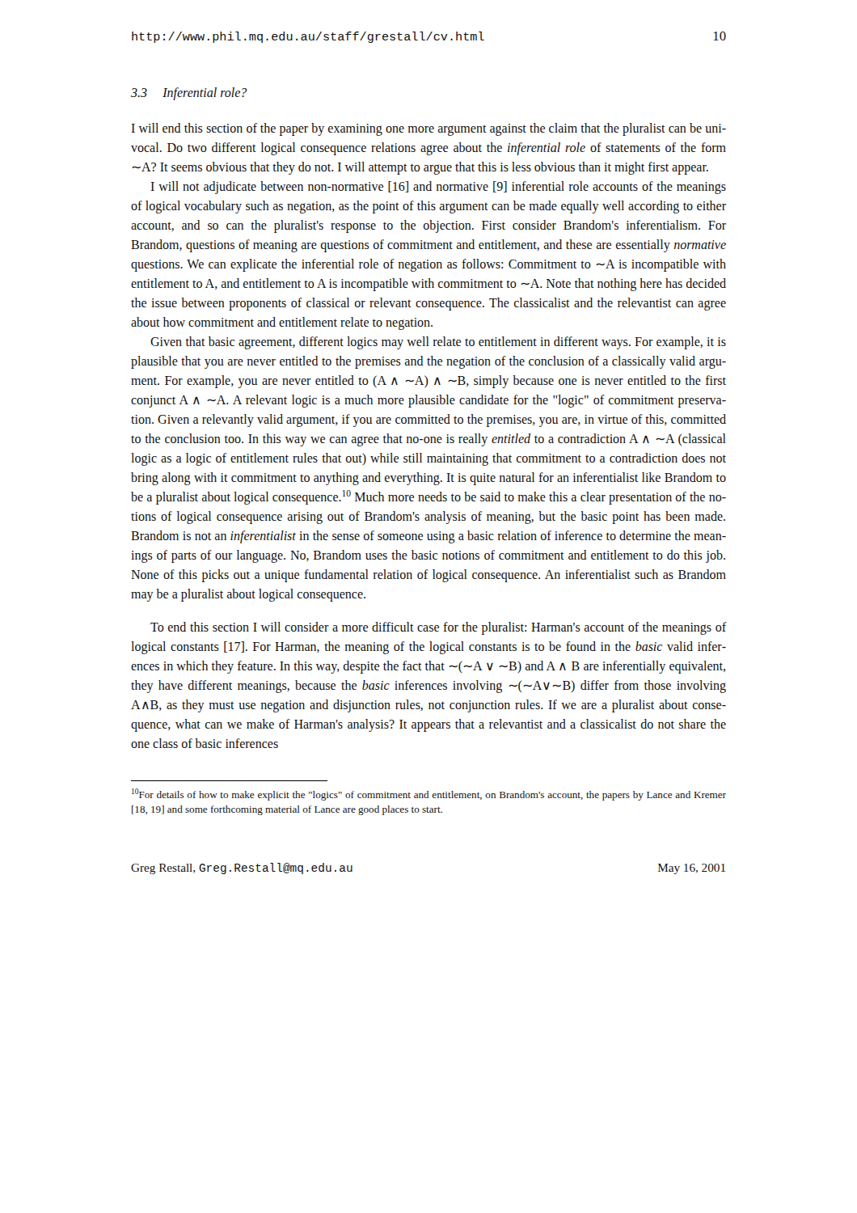http://www.phil.mq.edu.au/staff/grestall/cv.html 10
3.3 Inferential role?
I will end this section of the paper by examining one more argument against the claim that the pluralist can be univocal. Do two different logical consequence relations agree about the inferential role of statements of the form ∼A? It seems obvious that they do not. I will attempt to argue that this is less obvious than it might first appear.
I will not adjudicate between non-normative [16] and normative [9] inferential role accounts of the meanings of logical vocabulary such as negation, as the point of this argument can be made equally well according to either account, and so can the pluralist's response to the objection. First consider Brandom's inferentialism. For Brandom, questions of meaning are questions of commitment and entitlement, and these are essentially normative questions. We can explicate the inferential role of negation as follows: Commitment to ∼A is incompatible with entitlement to A, and entitlement to A is incompatible with commitment to ∼A. Note that nothing here has decided the issue between proponents of classical or relevant consequence. The classicalist and the relevantist can agree about how commitment and entitlement relate to negation.
Given that basic agreement, different logics may well relate to entitlement in different ways. For example, it is plausible that you are never entitled to the premises and the negation of the conclusion of a classically valid argument. For example, you are never entitled to (A ∧ ∼A) ∧ ∼B, simply because one is never entitled to the first conjunct A ∧ ∼A. A relevant logic is a much more plausible candidate for the "logic" of commitment preservation. Given a relevantly valid argument, if you are committed to the premises, you are, in virtue of this, committed to the conclusion too. In this way we can agree that no-one is really entitled to a contradiction A ∧ ∼A (classical logic as a logic of entitlement rules that out) while still maintaining that commitment to a contradiction does not bring along with it commitment to anything and everything. It is quite natural for an inferentialist like Brandom to be a pluralist about logical consequence.10 Much more needs to be said to make this a clear presentation of the notions of logical consequence arising out of Brandom's analysis of meaning, but the basic point has been made. Brandom is not an inferentialist in the sense of someone using a basic relation of inference to determine the meanings of parts of our language. No, Brandom uses the basic notions of commitment and entitlement to do this job. None of this picks out a unique fundamental relation of logical consequence. An inferentialist such as Brandom may be a pluralist about logical consequence.
To end this section I will consider a more difficult case for the pluralist: Harman's account of the meanings of logical constants [17]. For Harman, the meaning of the logical constants is to be found in the basic valid inferences in which they feature. In this way, despite the fact that ∼(∼A ∨ ∼B) and A ∧ B are inferentially equivalent, they have different meanings, because the basic inferences involving ∼(∼A∨∼B) differ from those involving A∧B, as they must use negation and disjunction rules, not conjunction rules. If we are a pluralist about consequence, what can we make of Harman's analysis? It appears that a relevantist and a classicalist do not share the one class of basic inferences
10For details of how to make explicit the "logics" of commitment and entitlement, on Brandom's account, the papers by Lance and Kremer [18, 19] and some forthcoming material of Lance are good places to start.
Greg Restall, Greg.Restall@mq.edu.au May 16, 2001